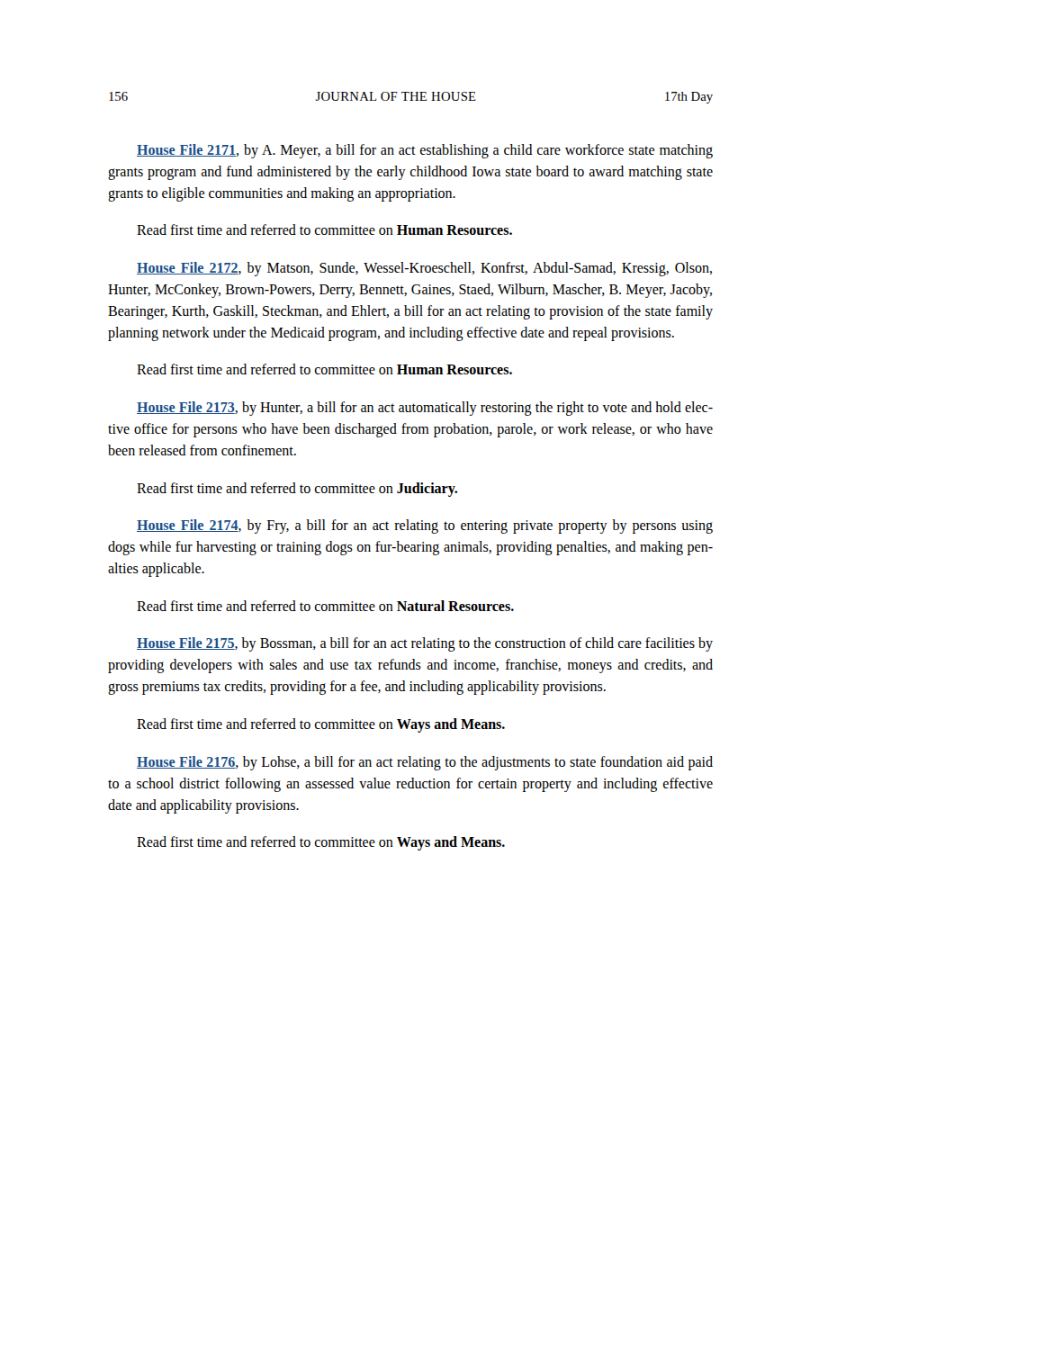156 JOURNAL OF THE HOUSE 17th Day
House File 2171, by A. Meyer, a bill for an act establishing a child care workforce state matching grants program and fund administered by the early childhood Iowa state board to award matching state grants to eligible communities and making an appropriation.
Read first time and referred to committee on Human Resources.
House File 2172, by Matson, Sunde, Wessel-Kroeschell, Konfrst, Abdul-Samad, Kressig, Olson, Hunter, McConkey, Brown-Powers, Derry, Bennett, Gaines, Staed, Wilburn, Mascher, B. Meyer, Jacoby, Bearinger, Kurth, Gaskill, Steckman, and Ehlert, a bill for an act relating to provision of the state family planning network under the Medicaid program, and including effective date and repeal provisions.
Read first time and referred to committee on Human Resources.
House File 2173, by Hunter, a bill for an act automatically restoring the right to vote and hold elective office for persons who have been discharged from probation, parole, or work release, or who have been released from confinement.
Read first time and referred to committee on Judiciary.
House File 2174, by Fry, a bill for an act relating to entering private property by persons using dogs while fur harvesting or training dogs on fur-bearing animals, providing penalties, and making penalties applicable.
Read first time and referred to committee on Natural Resources.
House File 2175, by Bossman, a bill for an act relating to the construction of child care facilities by providing developers with sales and use tax refunds and income, franchise, moneys and credits, and gross premiums tax credits, providing for a fee, and including applicability provisions.
Read first time and referred to committee on Ways and Means.
House File 2176, by Lohse, a bill for an act relating to the adjustments to state foundation aid paid to a school district following an assessed value reduction for certain property and including effective date and applicability provisions.
Read first time and referred to committee on Ways and Means.